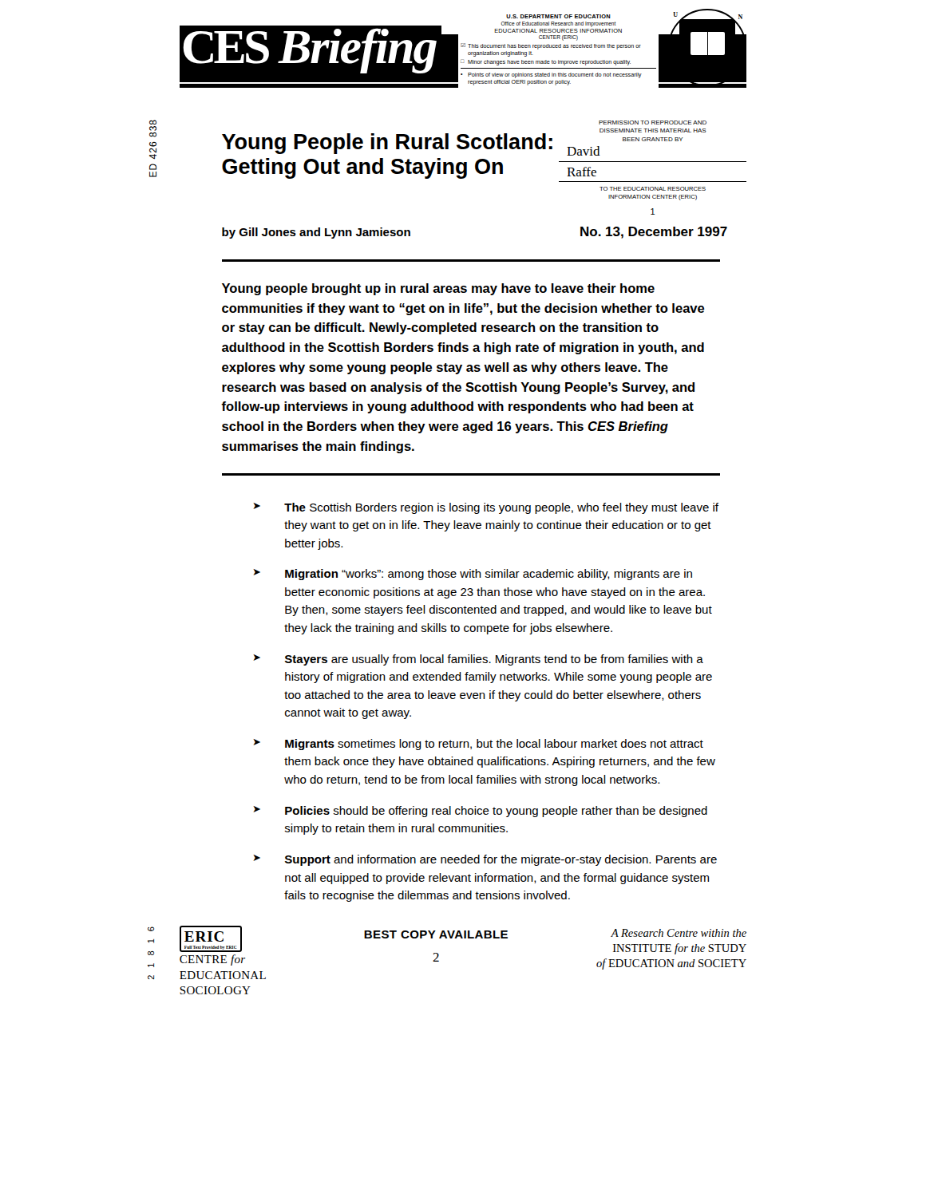CES Briefing
U.S. DEPARTMENT OF EDUCATION
Office of Educational Research and Improvement
EDUCATIONAL RESOURCES INFORMATION
CENTER (ERIC)
☑This document has been reproduced as received from the person or organization originating it.
□Minor changes have been made to improve reproduction quality.
•Points of view or opinions stated in this document do not necessarily represent official OERI position or policy.
U N I V E R S
ED 426 838
PERMISSION TO REPRODUCE AND
DISSEMINATE THIS MATERIAL HAS
BEEN GRANTED BY
David
Raffe
TO THE EDUCATIONAL RESOURCES
INFORMATION CENTER (ERIC)
1
Young People in Rural Scotland:
Getting Out and Staying On
by Gill Jones and Lynn Jamieson
No. 13, December 1997
Young people brought up in rural areas may have to leave their home communities if they want to “get on in life”, but the decision whether to leave or stay can be difficult. Newly-completed research on the transition to adulthood in the Scottish Borders finds a high rate of migration in youth, and explores why some young people stay as well as why others leave. The research was based on analysis of the Scottish Young People’s Survey, and follow-up interviews in young adulthood with respondents who had been at school in the Borders when they were aged 16 years. This CES Briefing summarises the main findings.
The Scottish Borders region is losing its young people, who feel they must leave if they want to get on in life. They leave mainly to continue their education or to get better jobs.
Migration “works”: among those with similar academic ability, migrants are in better economic positions at age 23 than those who have stayed on in the area. By then, some stayers feel discontented and trapped, and would like to leave but they lack the training and skills to compete for jobs elsewhere.
Stayers are usually from local families. Migrants tend to be from families with a history of migration and extended family networks. While some young people are too attached to the area to leave even if they could do better elsewhere, others cannot wait to get away.
Migrants sometimes long to return, but the local labour market does not attract them back once they have obtained qualifications. Aspiring returners, and the few who do return, tend to be from local families with strong local networks.
Policies should be offering real choice to young people rather than be designed simply to retain them in rural communities.
Support and information are needed for the migrate-or-stay decision. Parents are not all equipped to provide relevant information, and the formal guidance system fails to recognise the dilemmas and tensions involved.
2 1 8 1 6
ERICFull Text Provided by ERIC
CENTRE for
EDUCATIONAL
SOCIOLOGY
BEST COPY AVAILABLE 2
A Research Centre within the
INSTITUTE for the STUDY
of EDUCATION and SOCIETY